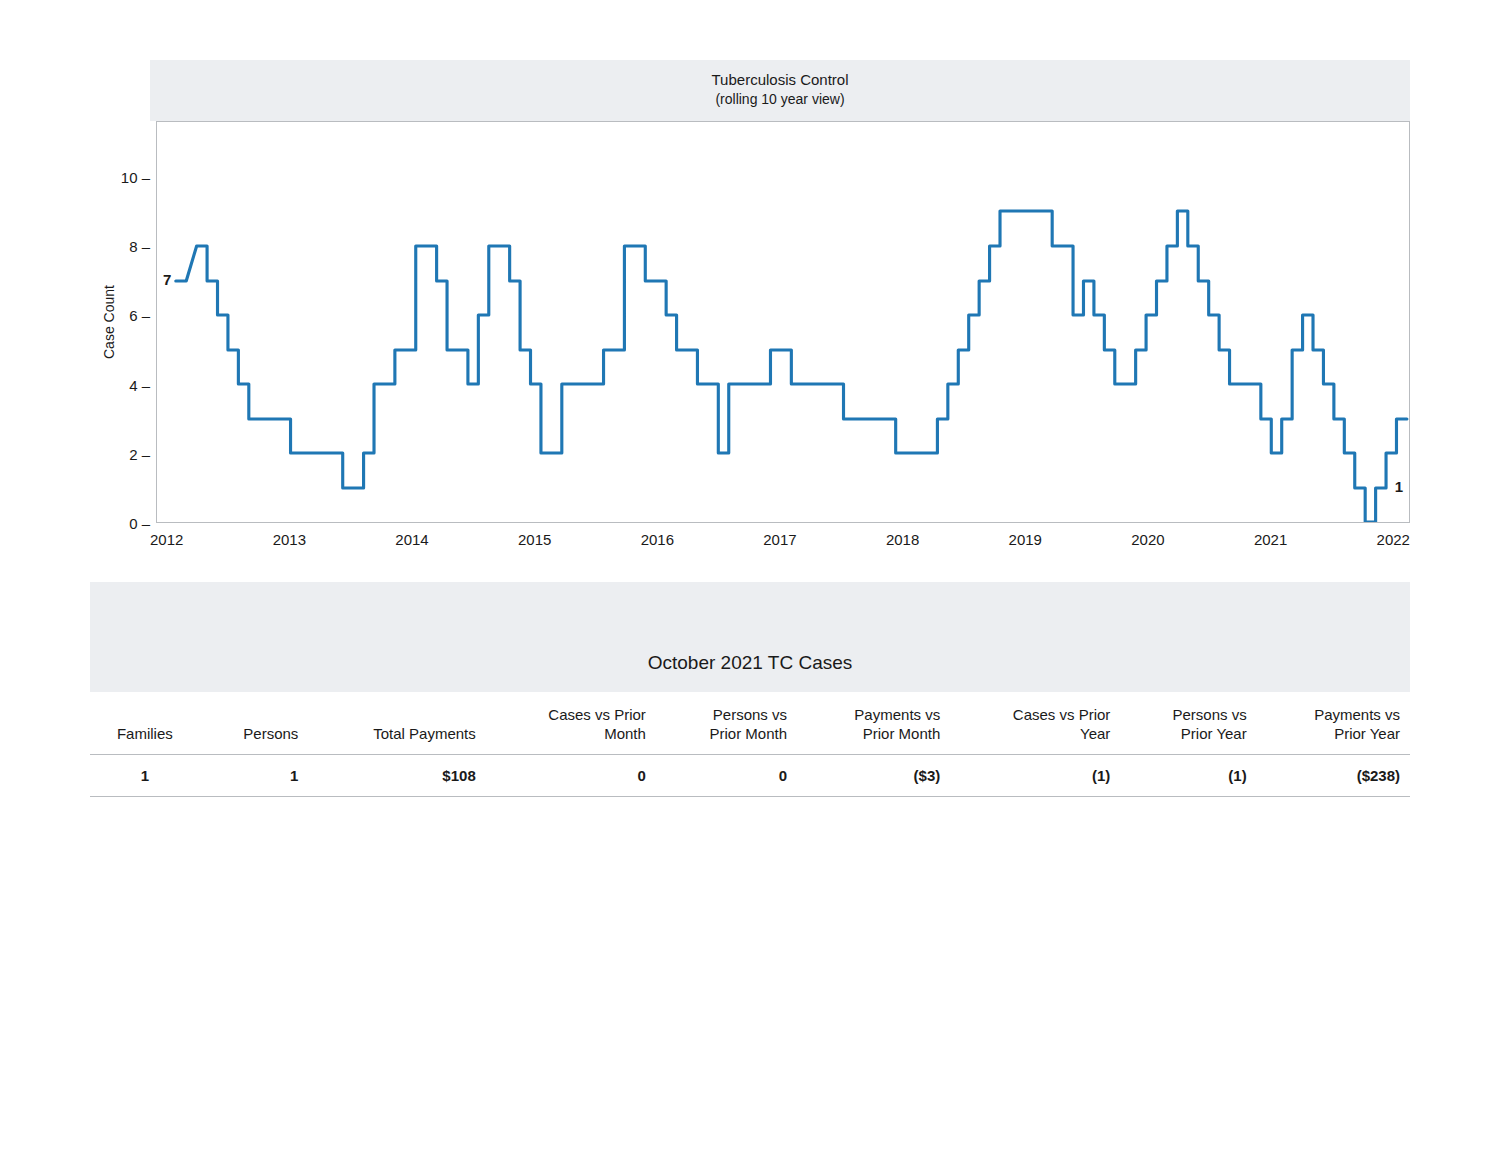Tuberculosis Control (rolling 10 year view)
Case Count
10 – 8 – 6 – 4 – 2 – 0 –
7 1
20122013201420152016 201720182019202020212022
October 2021 TC Cases
| Families | Persons | Total Payments | Cases vs Prior Month | Persons vs Prior Month | Payments vs Prior Month | Cases vs Prior Year | Persons vs Prior Year | Payments vs Prior Year |
| --- | --- | --- | --- | --- | --- | --- | --- | --- |
| 1 | 1 | $108 | 0 | 0 | ($3) | (1) | (1) | ($238) |